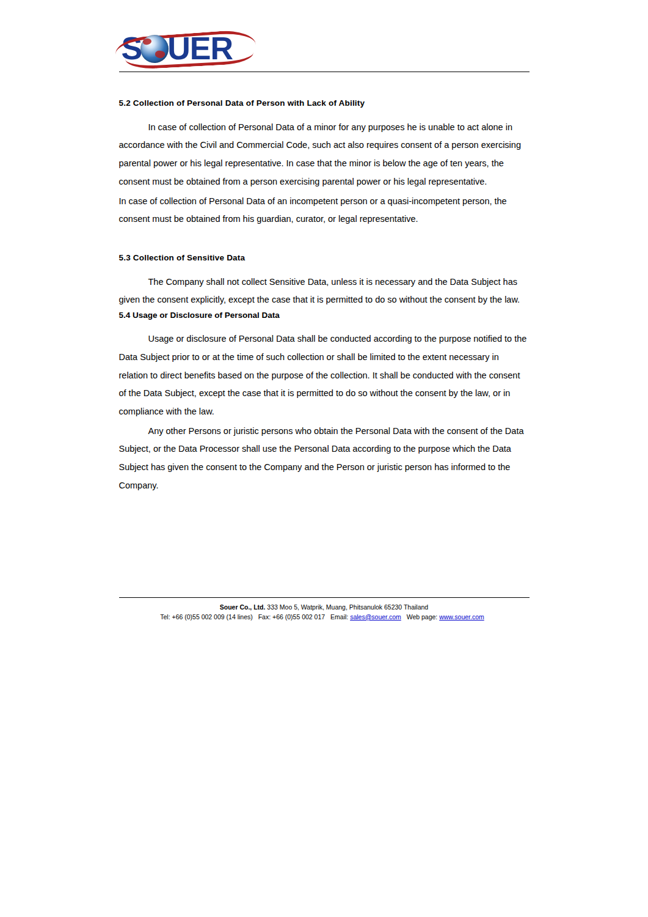S UER
5.2 Collection of Personal Data of Person with Lack of Ability
In case of collection of Personal Data of a minor for any purposes he is unable to act alone in accordance with the Civil and Commercial Code, such act also requires consent of a person exercising parental power or his legal representative. In case that the minor is below the age of ten years, the consent must be obtained from a person exercising parental power or his legal representative.
In case of collection of Personal Data of an incompetent person or a quasi-incompetent person, the consent must be obtained from his guardian, curator, or legal representative.
5.3 Collection of Sensitive Data
The Company shall not collect Sensitive Data, unless it is necessary and the Data Subject has given the consent explicitly, except the case that it is permitted to do so without the consent by the law.
5.4 Usage or Disclosure of Personal Data
Usage or disclosure of Personal Data shall be conducted according to the purpose notified to the Data Subject prior to or at the time of such collection or shall be limited to the extent necessary in relation to direct benefits based on the purpose of the collection. It shall be conducted with the consent of the Data Subject, except the case that it is permitted to do so without the consent by the law, or in compliance with the law.
Any other Persons or juristic persons who obtain the Personal Data with the consent of the Data Subject, or the Data Processor shall use the Personal Data according to the purpose which the Data Subject has given the consent to the Company and the Person or juristic person has informed to the Company.
Souer Co., Ltd. 333 Moo 5, Watprik, Muang, Phitsanulok 65230 Thailand
Tel: +66 (0)55 002 009 (14 lines) Fax: +66 (0)55 002 017 Email: sales@souer.com Web page: www.souer.com